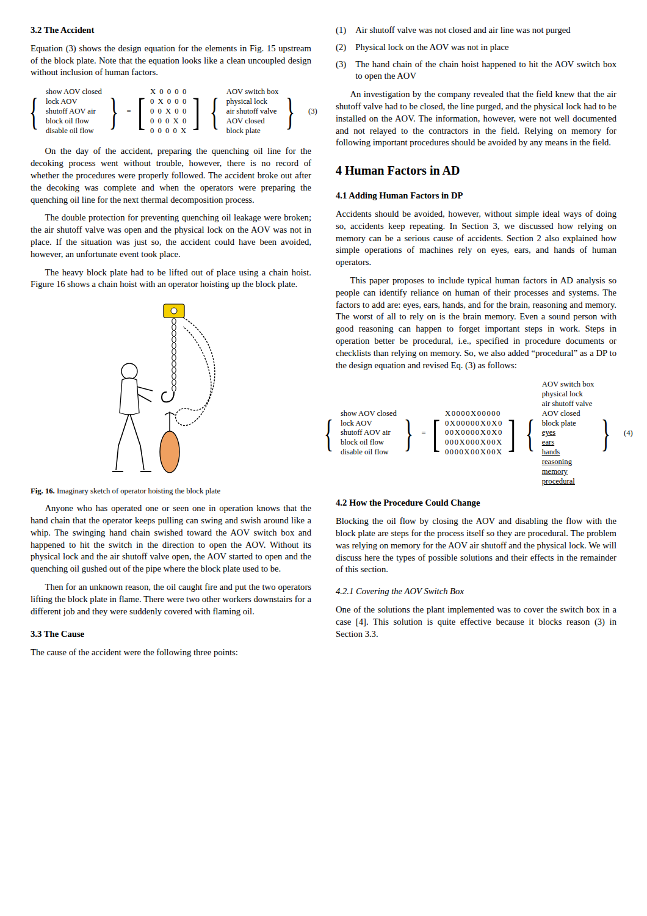3.2 The Accident
Equation (3) shows the design equation for the elements in Fig. 15 upstream of the block plate. Note that the equation looks like a clean uncoupled design without inclusion of human factors.
{
show AOV closed lock AOV shutoff AOV air block oil flow disable oil flow
} = [
X 0 0 0 0 0 X 0 0 0 0 0 X 0 0 0 0 0 X 0 0 0 0 0 X
] {
AOV switch box physical lock air shutoff valve AOV closed block plate
}
(3)
On the day of the accident, preparing the quenching oil line for the decoking process went without trouble, however, there is no record of whether the procedures were properly followed. The accident broke out after the decoking was complete and when the operators were preparing the quenching oil line for the next thermal decomposition process.
The double protection for preventing quenching oil leakage were broken; the air shutoff valve was open and the physical lock on the AOV was not in place. If the situation was just so, the accident could have been avoided, however, an unfortunate event took place.
The heavy block plate had to be lifted out of place using a chain hoist. Figure 16 shows a chain hoist with an operator hoisting up the block plate.
Fig. 16. Imaginary sketch of operator hoisting the block plate
Anyone who has operated one or seen one in operation knows that the hand chain that the operator keeps pulling can swing and swish around like a whip. The swinging hand chain swished toward the AOV switch box and happened to hit the switch in the direction to open the AOV. Without its physical lock and the air shutoff valve open, the AOV started to open and the quenching oil gushed out of the pipe where the block plate used to be.
Then for an unknown reason, the oil caught fire and put the two operators lifting the block plate in flame. There were two other workers downstairs for a different job and they were suddenly covered with flaming oil.
3.3 The Cause
The cause of the accident were the following three points:
(1) Air shutoff valve was not closed and air line was not purged
(2) Physical lock on the AOV was not in place
(3) The hand chain of the chain hoist happened to hit the AOV switch box to open the AOV
An investigation by the company revealed that the field knew that the air shutoff valve had to be closed, the line purged, and the physical lock had to be installed on the AOV. The information, however, were not well documented and not relayed to the contractors in the field. Relying on memory for following important procedures should be avoided by any means in the field.
4 Human Factors in AD
4.1 Adding Human Factors in DP
Accidents should be avoided, however, without simple ideal ways of doing so, accidents keep repeating. In Section 3, we discussed how relying on memory can be a serious cause of accidents. Section 2 also explained how simple operations of machines rely on eyes, ears, and hands of human operators.
This paper proposes to include typical human factors in AD analysis so people can identify reliance on human of their processes and systems. The factors to add are: eyes, ears, hands, and for the brain, reasoning and memory. The worst of all to rely on is the brain memory. Even a sound person with good reasoning can happen to forget important steps in work. Steps in operation better be procedural, i.e., specified in procedure documents or checklists than relying on memory. So, we also added “procedural” as a DP to the design equation and revised Eq. (3) as follows:
{
show AOV closed lock AOV shutoff AOV air block oil flow disable oil flow
} = [
X0000X00000 0X00000X0X0 00X0000X0X0 000X000X00X 0000X00X00X
] {
AOV switch box physical lock air shutoff valve AOV closed block plate eyes ears hands reasoning memory procedural
}
(4)
4.2 How the Procedure Could Change
Blocking the oil flow by closing the AOV and disabling the flow with the block plate are steps for the process itself so they are procedural. The problem was relying on memory for the AOV air shutoff and the physical lock. We will discuss here the types of possible solutions and their effects in the remainder of this section.
4.2.1 Covering the AOV Switch Box
One of the solutions the plant implemented was to cover the switch box in a case [4]. This solution is quite effective because it blocks reason (3) in Section 3.3.